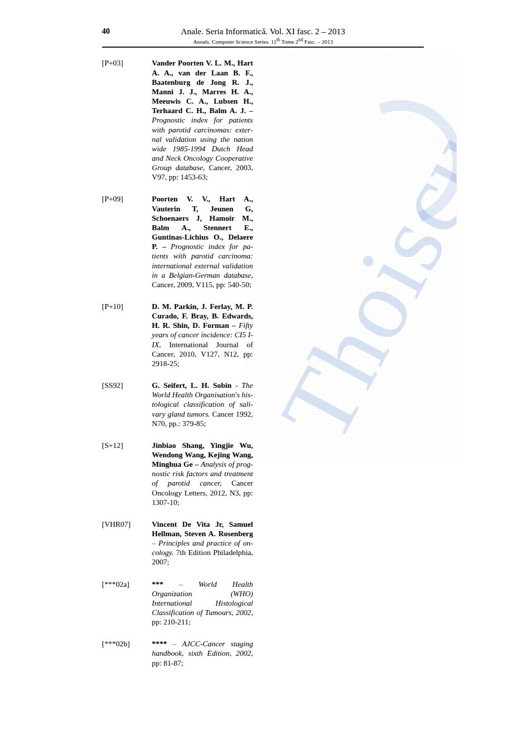Thoiscus
40
Anale. Seria Informatică. Vol. XI fasc. 2 – 2013
Annals. Computer Science Series. 11th Tome 2nd Fasc. – 2013
[P+03]
Vander Poorten V. L. M., Hart A. A., van der Laan B. F., Baatenburg de Jong R. J., Manni J. J., Marres H. A., Meeuwis C. A., Lubsen H., Terhaard C. H., Balm A. J. – Prognostic index for patients with parotid carcinomas: external validation using the nation wide 1985-1994 Dutch Head and Neck Oncology Cooperative Group database, Cancer, 2003, V97, pp: 1453-63;
[P+09]
Poorten V. V., Hart A., Vauterin T, Jeunen G, Schoenaers J, Hamoir M., Balm A., Stennert E., Guntinas-Lichius O., Delaere P. – Prognostic index for patients with parotid carcinoma: international external validation in a Belgian-German database, Cancer, 2009, V115, pp: 540-50;
[P+10]
D. M. Parkin, J. Ferlay, M. P. Curado, F. Bray, B. Edwards, H. R. Shin, D. Forman – Fifty years of cancer incidence: CI5 I-IX, International Journal of Cancer, 2010, V127, N12, pp: 2918-25;
[SS92]
G. Seifert, L. H. Sobin - The World Health Organisation's histological classification of salivary gland tumors. Cancer 1992, N70, pp.: 379-85;
[S+12]
Jinbiao Shang, Yingjie Wu, Wendong Wang, Kejing Wang, Minghua Ge – Analysis of prognostic risk factors and treatment of parotid cancer, Cancer Oncology Letters, 2012, N3, pp: 1307-10;
[VHR07]
Vincent De Vita Jr, Samuel Hellman, Steven A. Rosenberg – Principles and practice of oncology. 7th Edition Philadelphia, 2007;
[***02a]
*** – World Health Organization (WHO) International Histological Classification of Tumours, 2002, pp: 210-211;
[***02b]
**** – AJCC-Cancer staging handbook, sixth Edition, 2002, pp: 81-87;